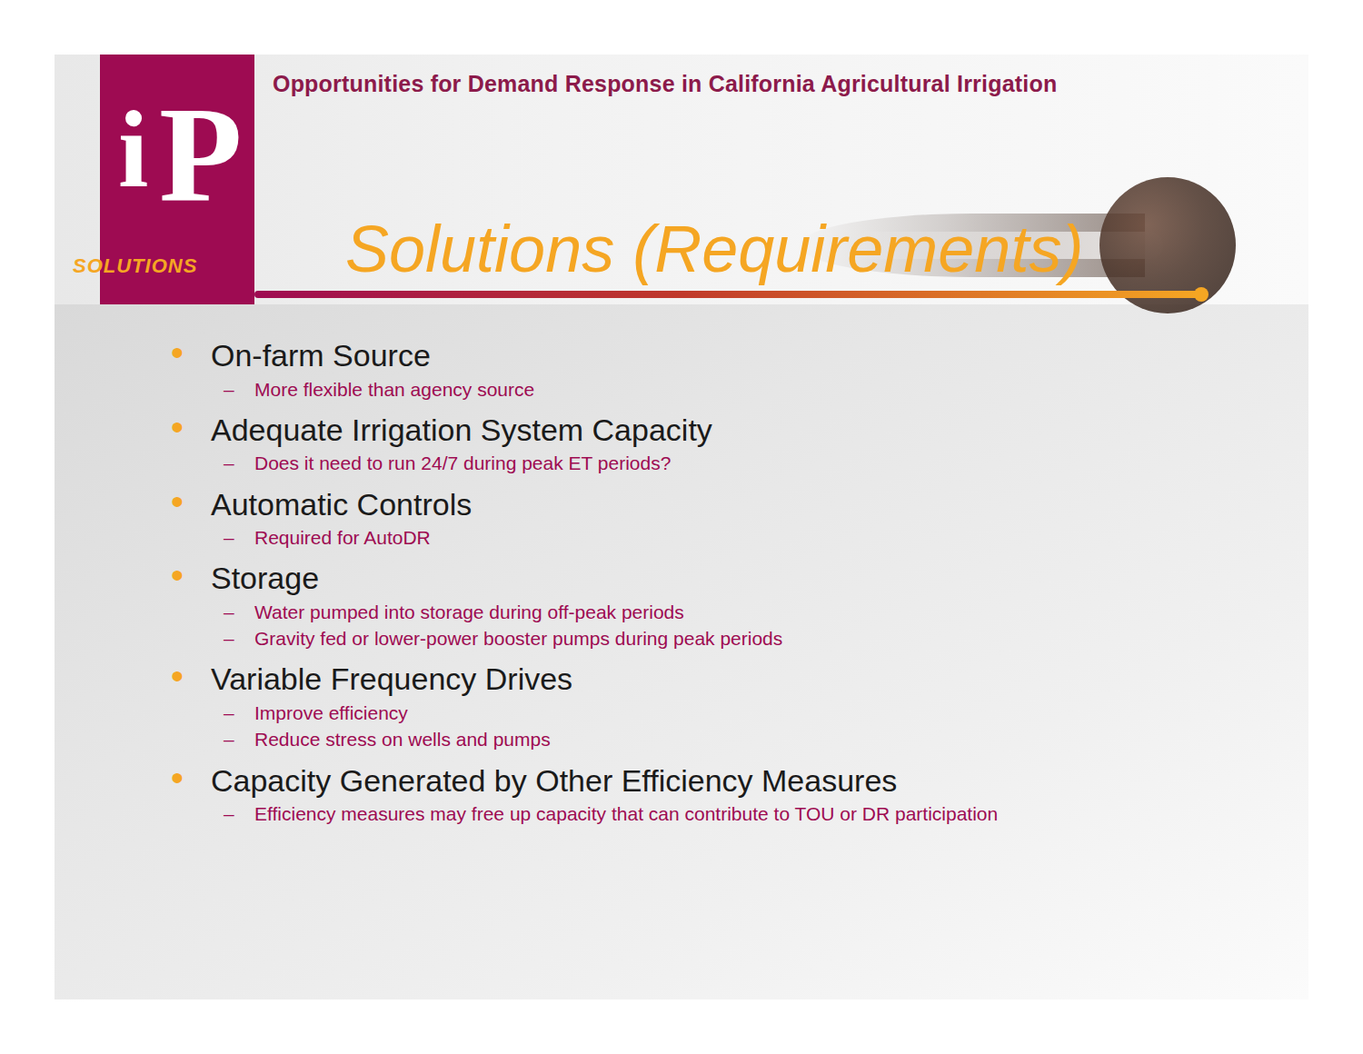Opportunities for Demand Response in California Agricultural Irrigation
i
P
SOLUTIONS
Solutions (Requirements)
On-farm Source
More flexible than agency source
Adequate Irrigation System Capacity
Does it need to run 24/7 during peak ET periods?
Automatic Controls
Required for AutoDR
Storage
Water pumped into storage during off-peak periods
Gravity fed or lower-power booster pumps during peak periods
Variable Frequency Drives
Improve efficiency
Reduce stress on wells and pumps
Capacity Generated by Other Efficiency Measures
Efficiency measures may free up capacity that can contribute to TOU or DR participation